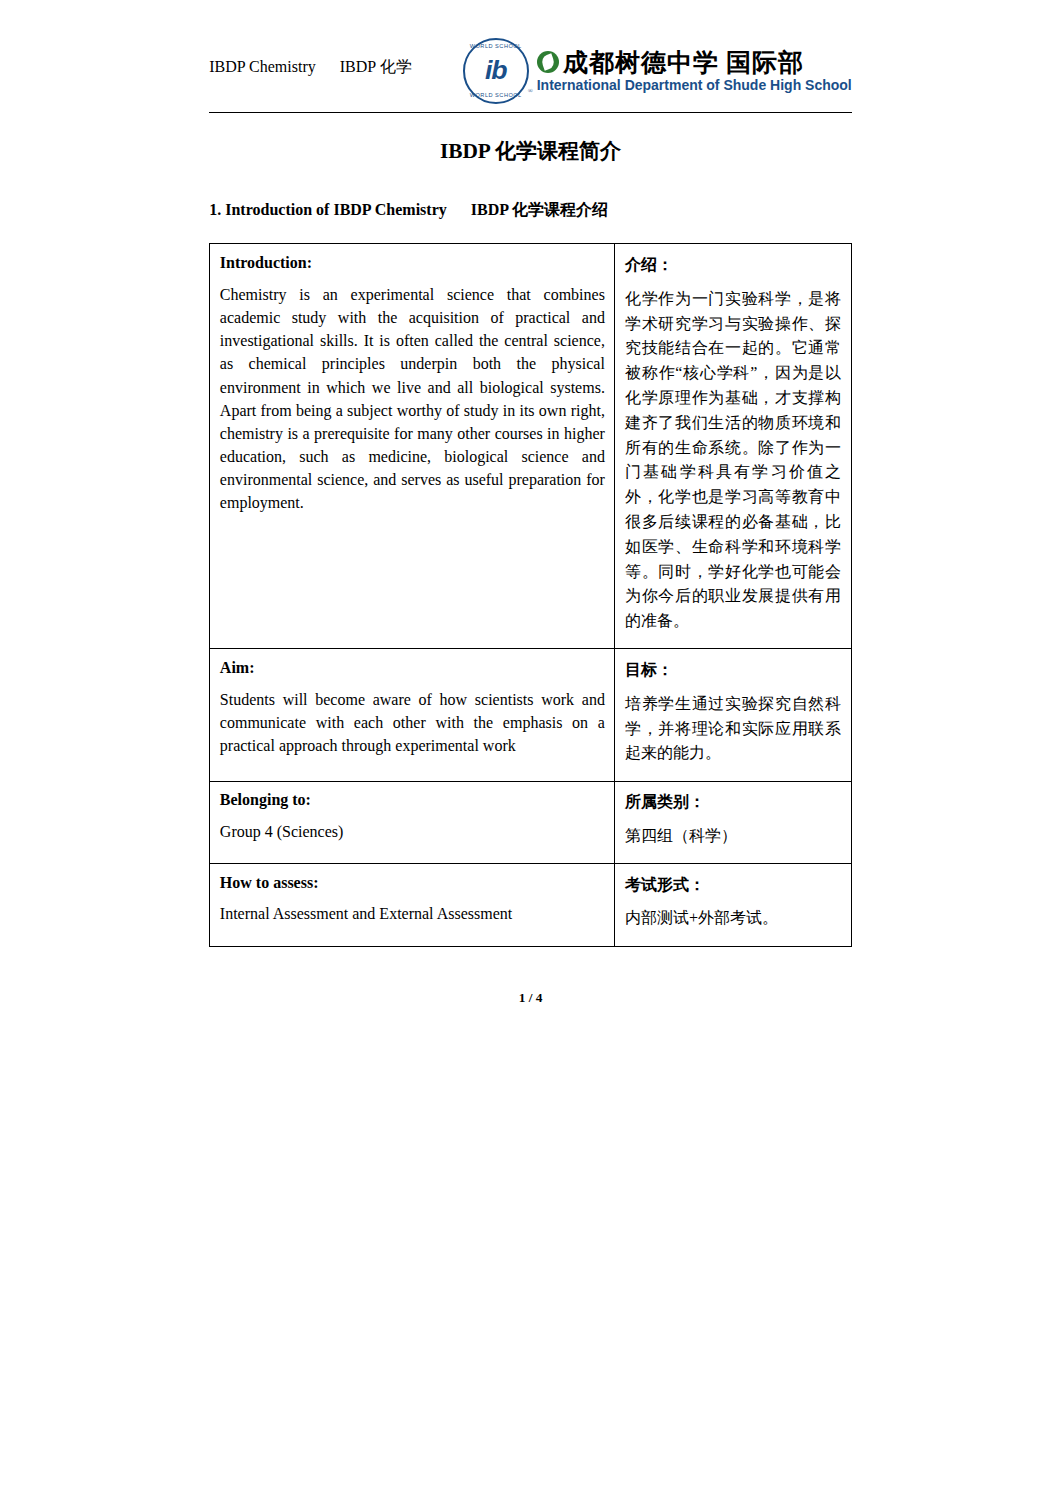IBDP ChemistryIBDP 化学
WORLD SCHOOL ib WORLD SCHOOL ®
成都树德中学 国际部
International Department of Shude High School
IBDP 化学课程简介
1. Introduction of IBDP ChemistryIBDP 化学课程介绍
| Introduction: Chemistry is an experimental science that combines academic study with the acquisition of practical and investigational skills. It is often called the central science, as chemical principles underpin both the physical environment in which we live and all biological systems. Apart from being a subject worthy of study in its own right, chemistry is a prerequisite for many other courses in higher education, such as medicine, biological science and environmental science, and serves as useful preparation for employment. | 介绍： 化学作为一门实验科学，是将学术研究学习与实验操作、探究技能结合在一起的。它通常被称作“核心学科”，因为是以化学原理作为基础，才支撑构建齐了我们生活的物质环境和所有的生命系统。除了作为一门基础学科具有学习价值之外，化学也是学习高等教育中很多后续课程的必备基础，比如医学、生命科学和环境科学等。同时，学好化学也可能会为你今后的职业发展提供有用的准备。 |
| Aim: Students will become aware of how scientists work and communicate with each other with the emphasis on a practical approach through experimental work | 目标： 培养学生通过实验探究自然科学，并将理论和实际应用联系起来的能力。 |
| Belonging to: Group 4 (Sciences) | 所属类别： 第四组（科学） |
| How to assess: Internal Assessment and External Assessment | 考试形式： 内部测试+外部考试。 |
1 / 4